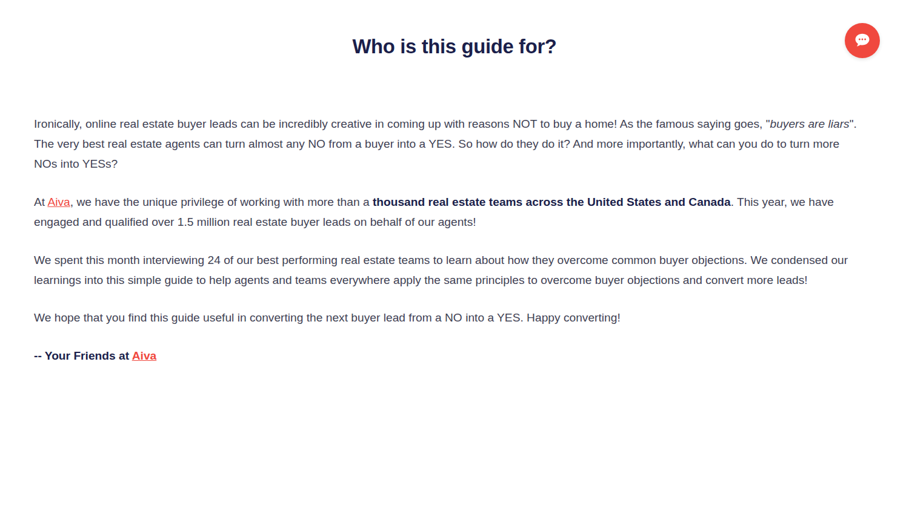Who is this guide for?
Ironically, online real estate buyer leads can be incredibly creative in coming up with reasons NOT to buy a home! As the famous saying goes, "buyers are liars". The very best real estate agents can turn almost any NO from a buyer into a YES. So how do they do it? And more importantly, what can you do to turn more NOs into YESs?
At Aiva, we have the unique privilege of working with more than a thousand real estate teams across the United States and Canada. This year, we have engaged and qualified over 1.5 million real estate buyer leads on behalf of our agents!
We spent this month interviewing 24 of our best performing real estate teams to learn about how they overcome common buyer objections. We condensed our learnings into this simple guide to help agents and teams everywhere apply the same principles to overcome buyer objections and convert more leads!
We hope that you find this guide useful in converting the next buyer lead from a NO into a YES. Happy converting!
-- Your Friends at Aiva